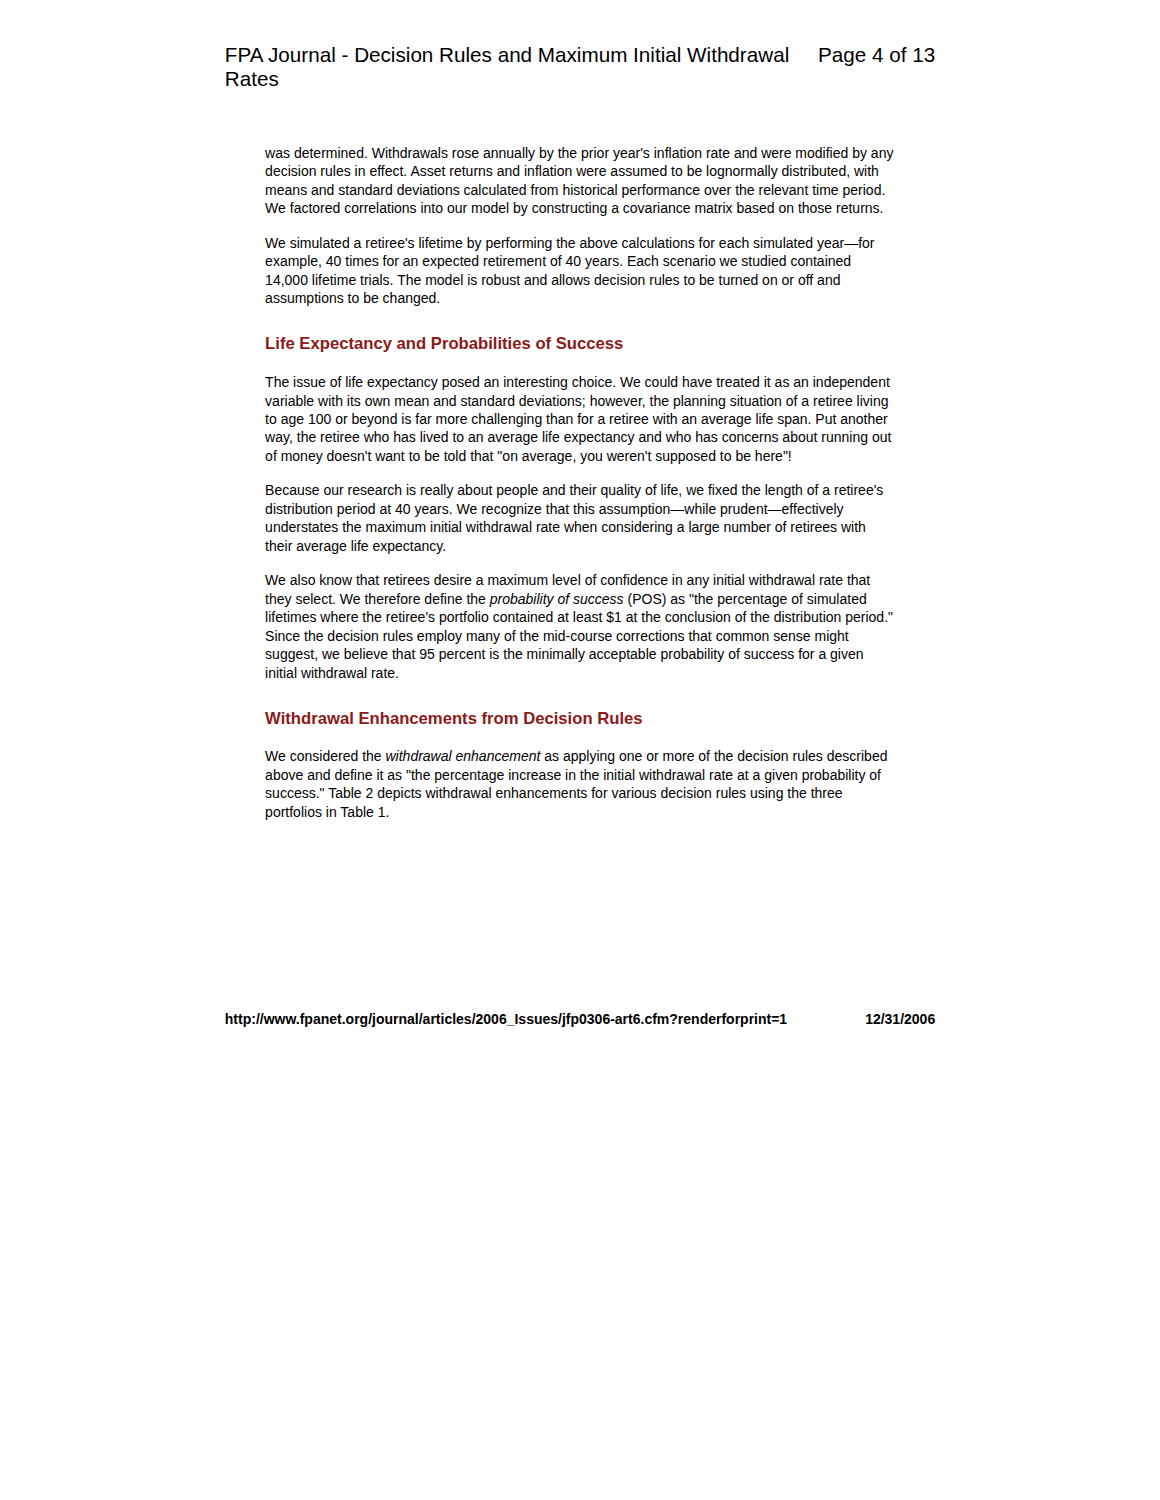FPA Journal - Decision Rules and Maximum Initial Withdrawal Rates
Page 4 of 13
was determined. Withdrawals rose annually by the prior year's inflation rate and were modified by any decision rules in effect. Asset returns and inflation were assumed to be lognormally distributed, with means and standard deviations calculated from historical performance over the relevant time period. We factored correlations into our model by constructing a covariance matrix based on those returns.
We simulated a retiree's lifetime by performing the above calculations for each simulated year—for example, 40 times for an expected retirement of 40 years. Each scenario we studied contained 14,000 lifetime trials. The model is robust and allows decision rules to be turned on or off and assumptions to be changed.
Life Expectancy and Probabilities of Success
The issue of life expectancy posed an interesting choice. We could have treated it as an independent variable with its own mean and standard deviations; however, the planning situation of a retiree living to age 100 or beyond is far more challenging than for a retiree with an average life span. Put another way, the retiree who has lived to an average life expectancy and who has concerns about running out of money doesn't want to be told that "on average, you weren't supposed to be here"!
Because our research is really about people and their quality of life, we fixed the length of a retiree's distribution period at 40 years. We recognize that this assumption—while prudent—effectively understates the maximum initial withdrawal rate when considering a large number of retirees with their average life expectancy.
We also know that retirees desire a maximum level of confidence in any initial withdrawal rate that they select. We therefore define the probability of success (POS) as "the percentage of simulated lifetimes where the retiree's portfolio contained at least $1 at the conclusion of the distribution period." Since the decision rules employ many of the mid-course corrections that common sense might suggest, we believe that 95 percent is the minimally acceptable probability of success for a given initial withdrawal rate.
Withdrawal Enhancements from Decision Rules
We considered the withdrawal enhancement as applying one or more of the decision rules described above and define it as "the percentage increase in the initial withdrawal rate at a given probability of success." Table 2 depicts withdrawal enhancements for various decision rules using the three portfolios in Table 1.
http://www.fpanet.org/journal/articles/2006_Issues/jfp0306-art6.cfm?renderforprint=1
12/31/2006